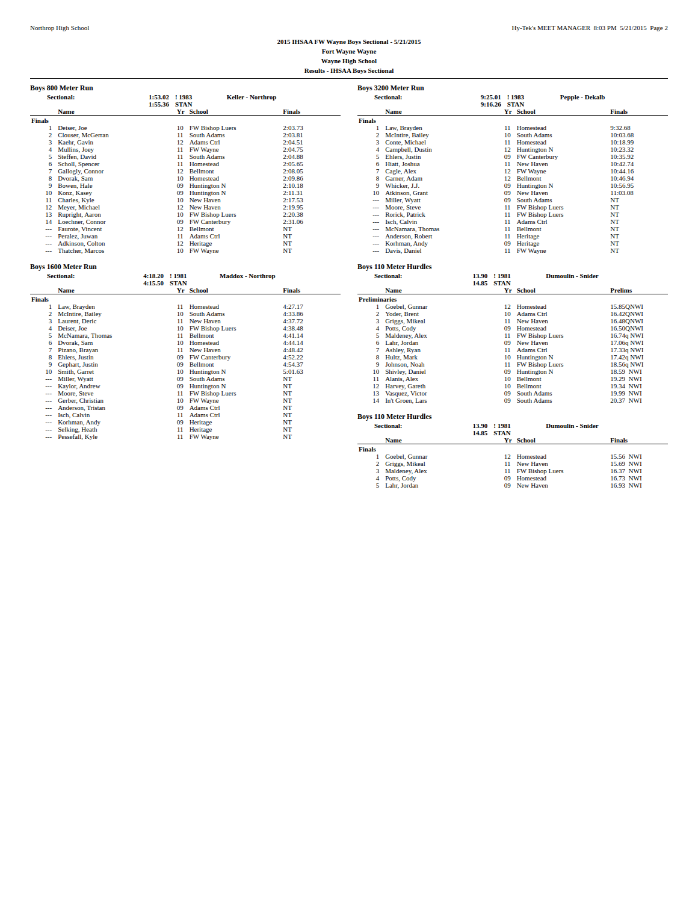Northrop High School
Hy-Tek's MEET MANAGER 8:03 PM 5/21/2015 Page 2
2015 IHSAA FW Wayne Boys Sectional - 5/21/2015 Fort Wayne Wayne Wayne High School Results - IHSAA Boys Sectional
Boys 800 Meter Run
| Sectional: | 1:53.02 | ! 1983 | Keller - Northrop |
| | 1:55.36 | STAN | |
| | Name | Yr | School | Finals |
| --- | --- | --- | --- | --- |
| Finals |
| 1 | Deiser, Joe | 10 | FW Bishop Luers | 2:03.73 |
| 2 | Clouser, McGerran | 11 | South Adams | 2:03.81 |
| 3 | Kaehr, Gavin | 12 | Adams Ctrl | 2:04.51 |
| 4 | Mullins, Joey | 11 | FW Wayne | 2:04.75 |
| 5 | Steffen, David | 11 | South Adams | 2:04.88 |
| 6 | Scholl, Spencer | 11 | Homestead | 2:05.65 |
| 7 | Gallogly, Connor | 12 | Bellmont | 2:08.05 |
| 8 | Dvorak, Sam | 10 | Homestead | 2:09.86 |
| 9 | Bowen, Hale | 09 | Huntington N | 2:10.18 |
| 10 | Konz, Kasey | 09 | Huntington N | 2:11.31 |
| 11 | Charles, Kyle | 10 | New Haven | 2:17.53 |
| 12 | Meyer, Michael | 12 | New Haven | 2:19.95 |
| 13 | Rupright, Aaron | 10 | FW Bishop Luers | 2:20.38 |
| 14 | Loechner, Connor | 09 | FW Canterbury | 2:31.06 |
| --- | Faurote, Vincent | 12 | Bellmont | NT |
| --- | Peralez, Juwan | 11 | Adams Ctrl | NT |
| --- | Adkinson, Colton | 12 | Heritage | NT |
| --- | Thatcher, Marcos | 10 | FW Wayne | NT |
Boys 1600 Meter Run
| Sectional: | 4:18.20 | ! 1981 | Maddox - Northrop |
| | 4:15.50 | STAN | |
| | Name | Yr | School | Finals |
| --- | --- | --- | --- | --- |
| Finals |
| 1 | Law, Brayden | 11 | Homestead | 4:27.17 |
| 2 | McIntire, Bailey | 10 | South Adams | 4:33.86 |
| 3 | Laurent, Deric | 11 | New Haven | 4:37.72 |
| 4 | Deiser, Joe | 10 | FW Bishop Luers | 4:38.48 |
| 5 | McNamara, Thomas | 11 | Bellmont | 4:41.14 |
| 6 | Dvorak, Sam | 10 | Homestead | 4:44.14 |
| 7 | Pizano, Brayan | 11 | New Haven | 4:48.42 |
| 8 | Ehlers, Justin | 09 | FW Canterbury | 4:52.22 |
| 9 | Gephart, Justin | 09 | Bellmont | 4:54.37 |
| 10 | Smith, Garret | 10 | Huntington N | 5:01.63 |
| --- | Miller, Wyatt | 09 | South Adams | NT |
| --- | Kaylor, Andrew | 09 | Huntington N | NT |
| --- | Moore, Steve | 11 | FW Bishop Luers | NT |
| --- | Gerber, Christian | 10 | FW Wayne | NT |
| --- | Anderson, Tristan | 09 | Adams Ctrl | NT |
| --- | Isch, Calvin | 11 | Adams Ctrl | NT |
| --- | Korhman, Andy | 09 | Heritage | NT |
| --- | Selking, Heath | 11 | Heritage | NT |
| --- | Pessefall, Kyle | 11 | FW Wayne | NT |
Boys 3200 Meter Run
| Sectional: | 9:25.01 | ! 1983 | Pepple - Dekalb |
| | 9:16.26 | STAN | |
| | Name | Yr | School | Finals |
| --- | --- | --- | --- | --- |
| Finals |
| 1 | Law, Brayden | 11 | Homestead | 9:32.68 |
| 2 | McIntire, Bailey | 10 | South Adams | 10:03.68 |
| 3 | Conte, Michael | 11 | Homestead | 10:18.99 |
| 4 | Campbell, Dustin | 12 | Huntington N | 10:23.32 |
| 5 | Ehlers, Justin | 09 | FW Canterbury | 10:35.92 |
| 6 | Hiatt, Joshua | 11 | New Haven | 10:42.74 |
| 7 | Cagle, Alex | 12 | FW Wayne | 10:44.16 |
| 8 | Garner, Adam | 12 | Bellmont | 10:46.94 |
| 9 | Whicker, J.J. | 09 | Huntington N | 10:56.95 |
| 10 | Atkinson, Grant | 09 | New Haven | 11:03.08 |
| --- | Miller, Wyatt | 09 | South Adams | NT |
| --- | Moore, Steve | 11 | FW Bishop Luers | NT |
| --- | Rorick, Patrick | 11 | FW Bishop Luers | NT |
| --- | Isch, Calvin | 11 | Adams Ctrl | NT |
| --- | McNamara, Thomas | 11 | Bellmont | NT |
| --- | Anderson, Robert | 11 | Heritage | NT |
| --- | Korhman, Andy | 09 | Heritage | NT |
| --- | Davis, Daniel | 11 | FW Wayne | NT |
Boys 110 Meter Hurdles
| Sectional: | 13.90 | ! 1981 | Dumoulin - Snider |
| | 14.85 | STAN | |
| | Name | Yr | School | Prelims |
| --- | --- | --- | --- | --- |
| Preliminaries |
| 1 | Goebel, Gunnar | 12 | Homestead | 15.85QNWI |
| 2 | Yoder, Brent | 10 | Adams Ctrl | 16.42QNWI |
| 3 | Griggs, Mikeal | 11 | New Haven | 16.48QNWI |
| 4 | Potts, Cody | 09 | Homestead | 16.50QNWI |
| 5 | Maldeney, Alex | 11 | FW Bishop Luers | 16.74q NWI |
| 6 | Lahr, Jordan | 09 | New Haven | 17.06q NWI |
| 7 | Ashley, Ryan | 11 | Adams Ctrl | 17.33q NWI |
| 8 | Hultz, Mark | 10 | Huntington N | 17.42q NWI |
| 9 | Johnson, Noah | 11 | FW Bishop Luers | 18.56q NWI |
| 10 | Shivley, Daniel | 09 | Huntington N | 18.59 NWI |
| 11 | Alanis, Alex | 10 | Bellmont | 19.29 NWI |
| 12 | Harvey, Gareth | 10 | Bellmont | 19.34 NWI |
| 13 | Vasquez, Victor | 09 | South Adams | 19.99 NWI |
| 14 | In't Groen, Lars | 09 | South Adams | 20.37 NWI |
Boys 110 Meter Hurdles
| Sectional: | 13.90 | ! 1981 | Dumoulin - Snider |
| | 14.85 | STAN | |
| | Name | Yr | School | Finals |
| --- | --- | --- | --- | --- |
| Finals |
| 1 | Goebel, Gunnar | 12 | Homestead | 15.56 NWI |
| 2 | Griggs, Mikeal | 11 | New Haven | 15.69 NWI |
| 3 | Maldeney, Alex | 11 | FW Bishop Luers | 16.37 NWI |
| 4 | Potts, Cody | 09 | Homestead | 16.73 NWI |
| 5 | Lahr, Jordan | 09 | New Haven | 16.93 NWI |